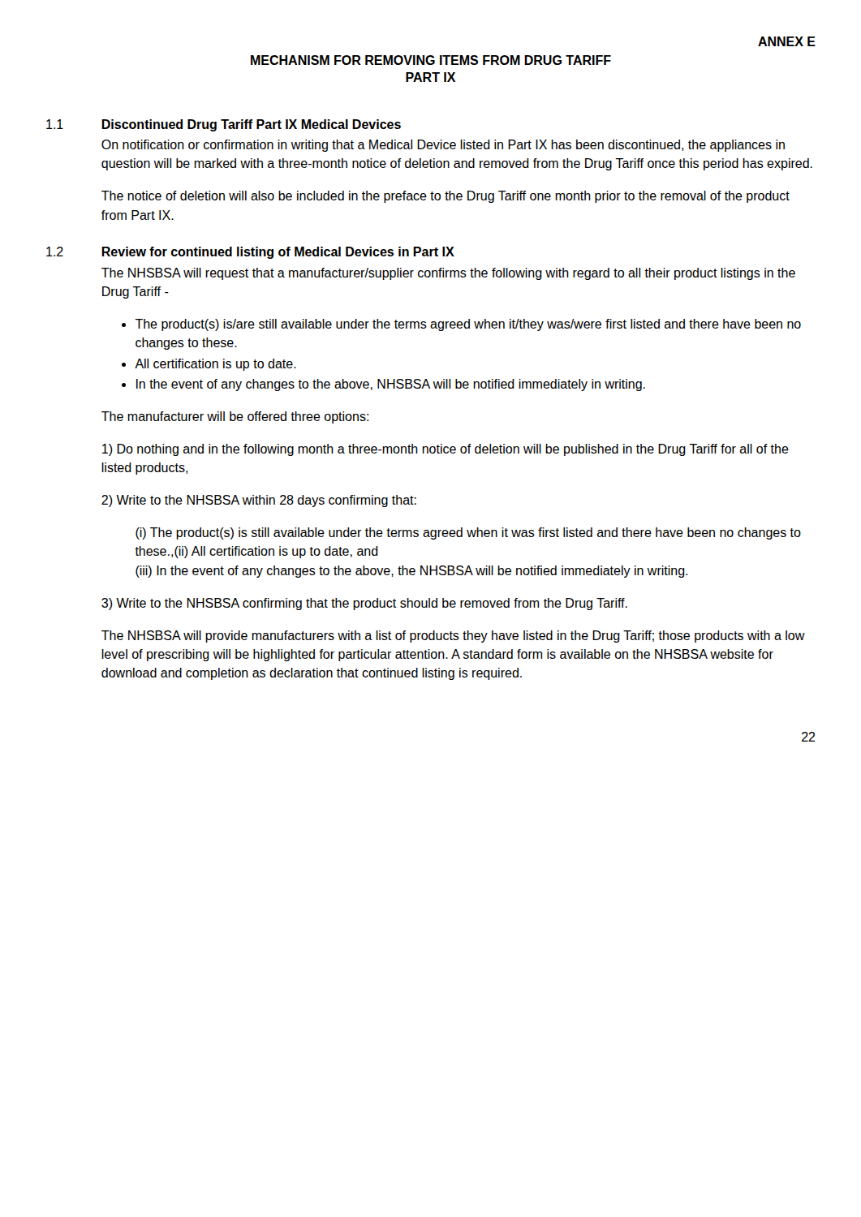ANNEX E
MECHANISM FOR REMOVING ITEMS FROM DRUG TARIFF
PART IX
1.1
Discontinued Drug Tariff Part IX Medical Devices
On notification or confirmation in writing that a Medical Device listed in Part IX has been discontinued, the appliances in question will be marked with a three-month notice of deletion and removed from the Drug Tariff once this period has expired.
The notice of deletion will also be included in the preface to the Drug Tariff one month prior to the removal of the product from Part IX.
1.2
Review for continued listing of Medical Devices in Part IX
The NHSBSA will request that a manufacturer/supplier confirms the following with regard to all their product listings in the Drug Tariff -
The product(s) is/are still available under the terms agreed when it/they was/were first listed and there have been no changes to these.
All certification is up to date.
In the event of any changes to the above, NHSBSA will be notified immediately in writing.
The manufacturer will be offered three options:
1) Do nothing and in the following month a three-month notice of deletion will be published in the Drug Tariff for all of the listed products,
2) Write to the NHSBSA within 28 days confirming that:
(i) The product(s) is still available under the terms agreed when it was first listed and there have been no changes to these.,(ii) All certification is up to date, and
(iii) In the event of any changes to the above, the NHSBSA will be notified immediately in writing.
3) Write to the NHSBSA confirming that the product should be removed from the Drug Tariff.
The NHSBSA will provide manufacturers with a list of products they have listed in the Drug Tariff; those products with a low level of prescribing will be highlighted for particular attention. A standard form is available on the NHSBSA website for download and completion as declaration that continued listing is required.
22